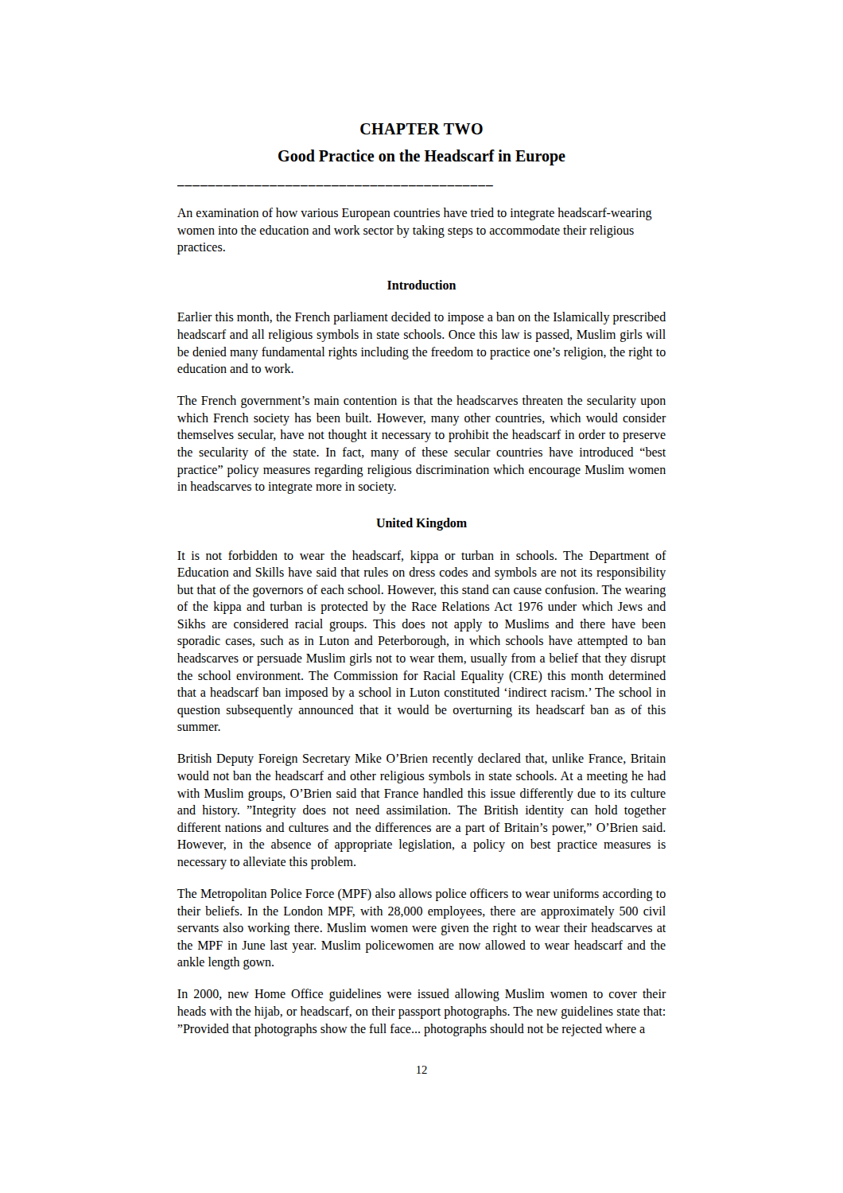CHAPTER TWO
Good Practice on the Headscarf in Europe
_________________________________________
An examination of how various European countries have tried to integrate headscarf-wearing women into the education and work sector by taking steps to accommodate their religious practices.
Introduction
Earlier this month, the French parliament decided to impose a ban on the Islamically prescribed headscarf and all religious symbols in state schools. Once this law is passed, Muslim girls will be denied many fundamental rights including the freedom to practice one’s religion, the right to education and to work.
The French government’s main contention is that the headscarves threaten the secularity upon which French society has been built. However, many other countries, which would consider themselves secular, have not thought it necessary to prohibit the headscarf in order to preserve the secularity of the state. In fact, many of these secular countries have introduced “best practice” policy measures regarding religious discrimination which encourage Muslim women in headscarves to integrate more in society.
United Kingdom
It is not forbidden to wear the headscarf, kippa or turban in schools. The Department of Education and Skills have said that rules on dress codes and symbols are not its responsibility but that of the governors of each school. However, this stand can cause confusion. The wearing of the kippa and turban is protected by the Race Relations Act 1976 under which Jews and Sikhs are considered racial groups. This does not apply to Muslims and there have been sporadic cases, such as in Luton and Peterborough, in which schools have attempted to ban headscarves or persuade Muslim girls not to wear them, usually from a belief that they disrupt the school environment. The Commission for Racial Equality (CRE) this month determined that a headscarf ban imposed by a school in Luton constituted ‘indirect racism.’ The school in question subsequently announced that it would be overturning its headscarf ban as of this summer.
British Deputy Foreign Secretary Mike O’Brien recently declared that, unlike France, Britain would not ban the headscarf and other religious symbols in state schools. At a meeting he had with Muslim groups, O’Brien said that France handled this issue differently due to its culture and history. ”Integrity does not need assimilation. The British identity can hold together different nations and cultures and the differences are a part of Britain’s power,” O’Brien said. However, in the absence of appropriate legislation, a policy on best practice measures is necessary to alleviate this problem.
The Metropolitan Police Force (MPF) also allows police officers to wear uniforms according to their beliefs. In the London MPF, with 28,000 employees, there are approximately 500 civil servants also working there. Muslim women were given the right to wear their headscarves at the MPF in June last year. Muslim policewomen are now allowed to wear headscarf and the ankle length gown.
In 2000, new Home Office guidelines were issued allowing Muslim women to cover their heads with the hijab, or headscarf, on their passport photographs. The new guidelines state that: ”Provided that photographs show the full face... photographs should not be rejected where a
12